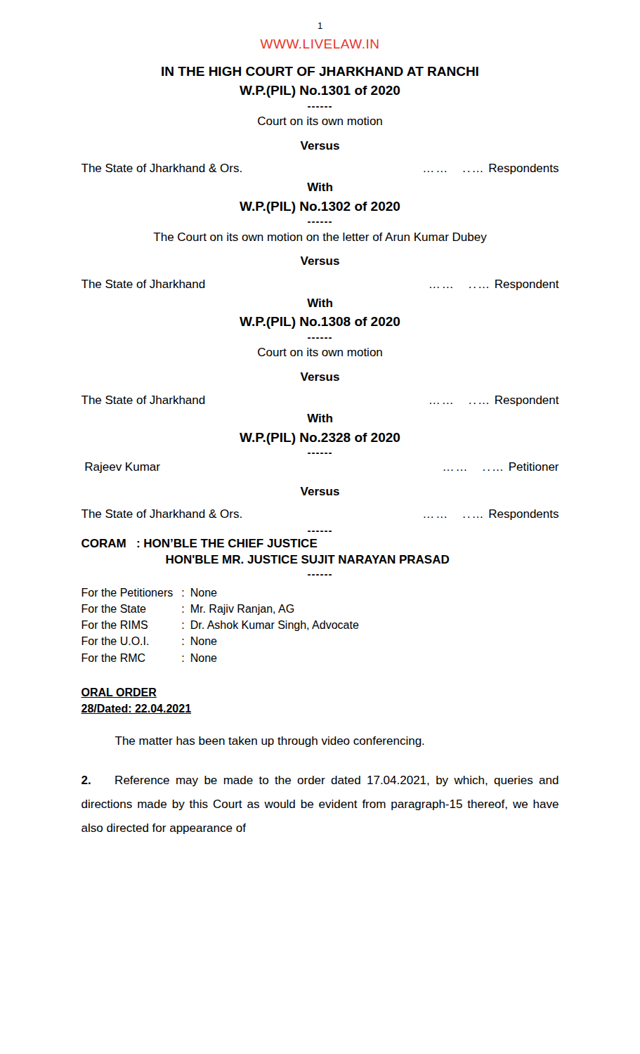1
WWW.LIVELAW.IN
IN THE HIGH COURT OF JHARKHAND AT RANCHI
W.P.(PIL) No.1301 of 2020
------
Court on its own motion
Versus
The State of Jharkhand & Ors. …… ..… Respondents
With
W.P.(PIL) No.1302 of 2020
------
The Court on its own motion on the letter of Arun Kumar Dubey
Versus
The State of Jharkhand …… ..… Respondent
With
W.P.(PIL) No.1308 of 2020
------
Court on its own motion
Versus
The State of Jharkhand …… ..… Respondent
With
W.P.(PIL) No.2328 of 2020
------
Rajeev Kumar …… ..… Petitioner
Versus
The State of Jharkhand & Ors. …… ..… Respondents
------
CORAM : HON’BLE THE CHIEF JUSTICE
HON'BLE MR. JUSTICE SUJIT NARAYAN PRASAD
------
| For the Petitioners | : | None |
| For the State | : | Mr. Rajiv Ranjan, AG |
| For the RIMS | : | Dr. Ashok Kumar Singh, Advocate |
| For the U.O.I. | : | None |
| For the RMC | : | None |
ORAL ORDER
28/Dated: 22.04.2021
The matter has been taken up through video conferencing.
2. Reference may be made to the order dated 17.04.2021, by which, queries and directions made by this Court as would be evident from paragraph-15 thereof, we have also directed for appearance of